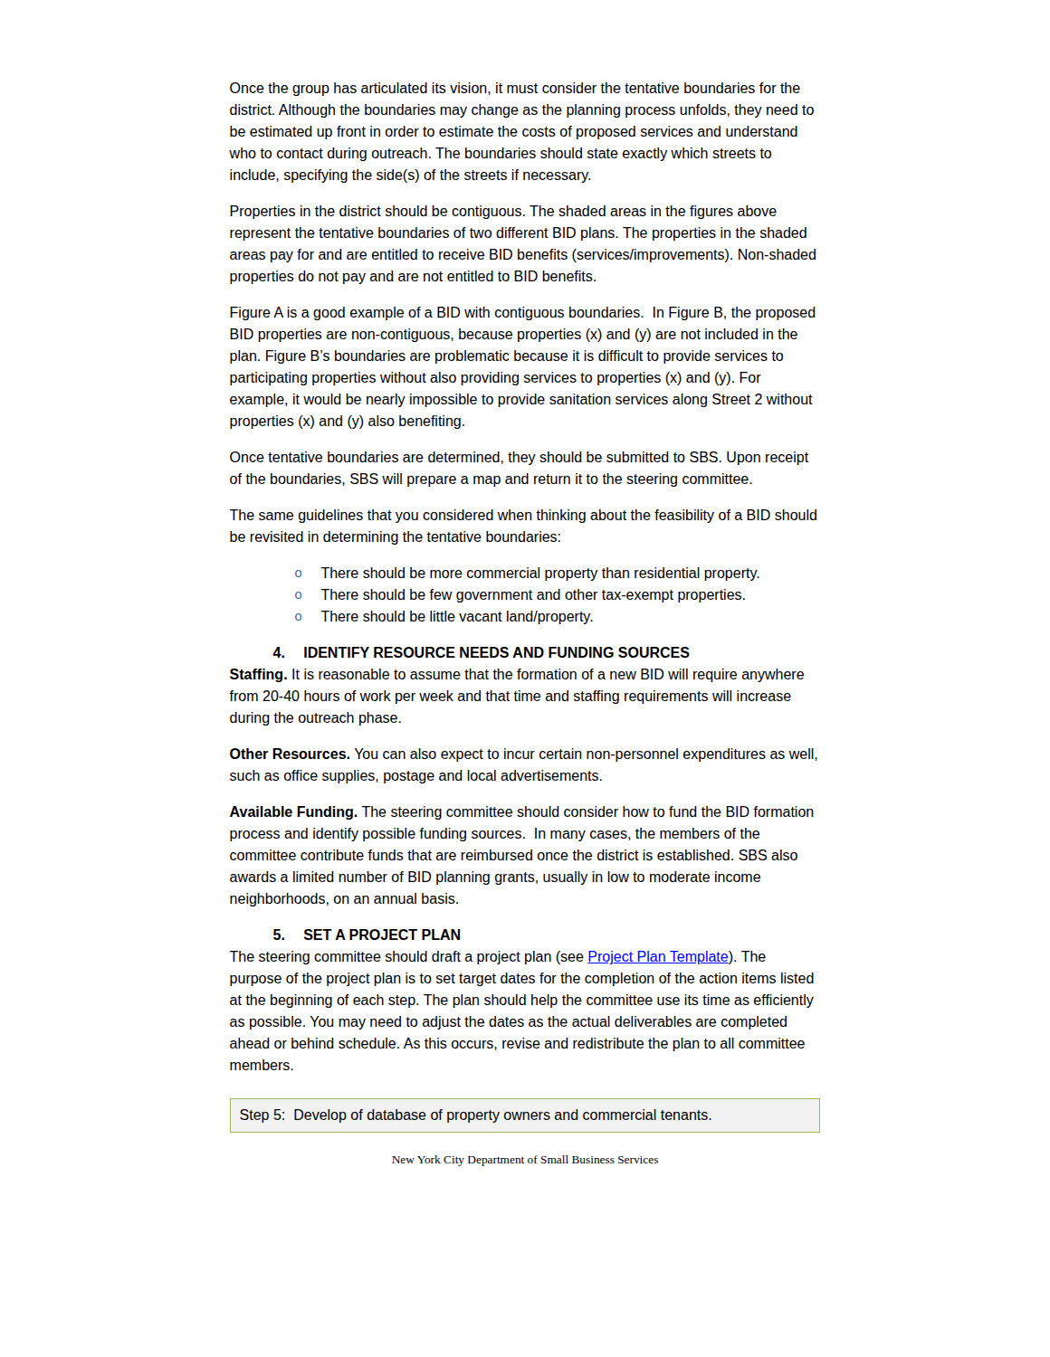Once the group has articulated its vision, it must consider the tentative boundaries for the district. Although the boundaries may change as the planning process unfolds, they need to be estimated up front in order to estimate the costs of proposed services and understand who to contact during outreach. The boundaries should state exactly which streets to include, specifying the side(s) of the streets if necessary.
Properties in the district should be contiguous. The shaded areas in the figures above represent the tentative boundaries of two different BID plans. The properties in the shaded areas pay for and are entitled to receive BID benefits (services/improvements). Non-shaded properties do not pay and are not entitled to BID benefits.
Figure A is a good example of a BID with contiguous boundaries. In Figure B, the proposed BID properties are non-contiguous, because properties (x) and (y) are not included in the plan. Figure B’s boundaries are problematic because it is difficult to provide services to participating properties without also providing services to properties (x) and (y). For example, it would be nearly impossible to provide sanitation services along Street 2 without properties (x) and (y) also benefiting.
Once tentative boundaries are determined, they should be submitted to SBS. Upon receipt of the boundaries, SBS will prepare a map and return it to the steering committee.
The same guidelines that you considered when thinking about the feasibility of a BID should be revisited in determining the tentative boundaries:
There should be more commercial property than residential property.
There should be few government and other tax-exempt properties.
There should be little vacant land/property.
4. Identify Resource Needs and Funding Sources
Staffing. It is reasonable to assume that the formation of a new BID will require anywhere from 20-40 hours of work per week and that time and staffing requirements will increase during the outreach phase.
Other Resources. You can also expect to incur certain non-personnel expenditures as well, such as office supplies, postage and local advertisements.
Available Funding. The steering committee should consider how to fund the BID formation process and identify possible funding sources. In many cases, the members of the committee contribute funds that are reimbursed once the district is established. SBS also awards a limited number of BID planning grants, usually in low to moderate income neighborhoods, on an annual basis.
5. Set a Project Plan
The steering committee should draft a project plan (see Project Plan Template). The purpose of the project plan is to set target dates for the completion of the action items listed at the beginning of each step. The plan should help the committee use its time as efficiently as possible. You may need to adjust the dates as the actual deliverables are completed ahead or behind schedule. As this occurs, revise and redistribute the plan to all committee members.
Step 5: Develop of database of property owners and commercial tenants.
New York City Department of Small Business Services